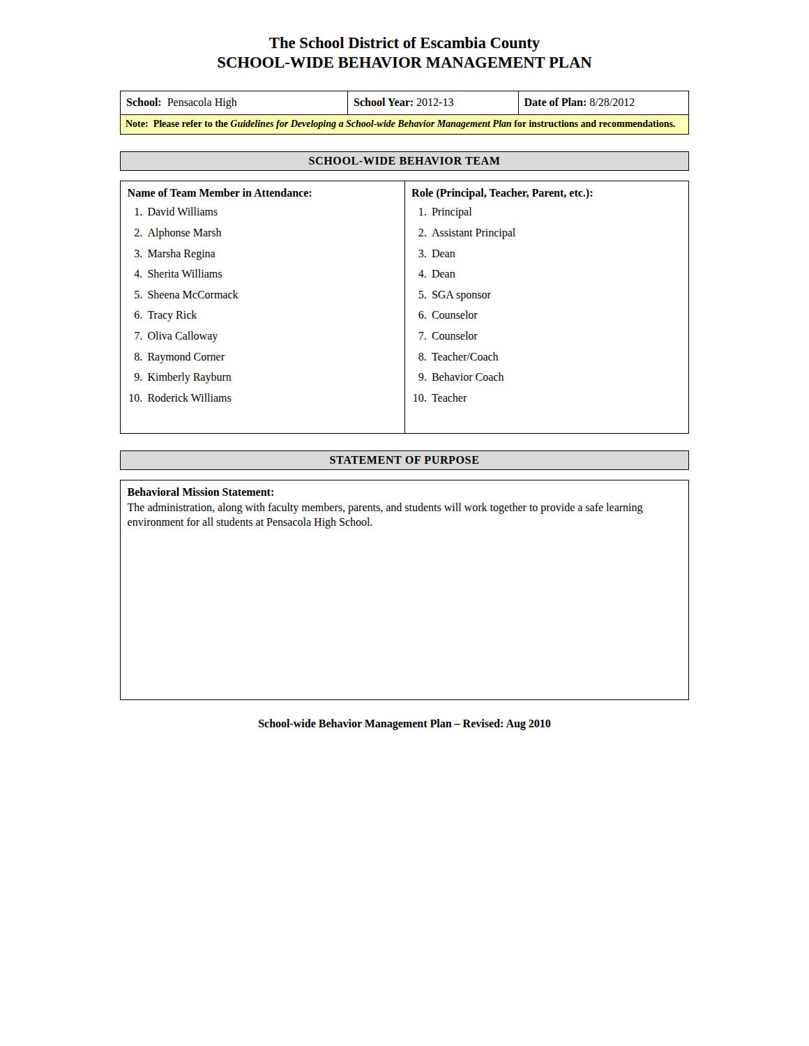The School District of Escambia County
SCHOOL-WIDE BEHAVIOR MANAGEMENT PLAN
| School: Pensacola High | School Year: 2012-13 | Date of Plan: 8/28/2012 |
Note: Please refer to the Guidelines for Developing a School-wide Behavior Management Plan for instructions and recommendations.
SCHOOL-WIDE BEHAVIOR TEAM
| Name of Team Member in Attendance: David Williams Alphonse Marsh Marsha Regina Sherita Williams Sheena McCormack Tracy Rick Oliva Calloway Raymond Corner Kimberly Rayburn Roderick Williams | Role (Principal, Teacher, Parent, etc.): Principal Assistant Principal Dean Dean SGA sponsor Counselor Counselor Teacher/Coach Behavior Coach Teacher |
STATEMENT OF PURPOSE
Behavioral Mission Statement:
The administration, along with faculty members, parents, and students will work together to provide a safe learning environment for all students at Pensacola High School.
School-wide Behavior Management Plan – Revised: Aug 2010